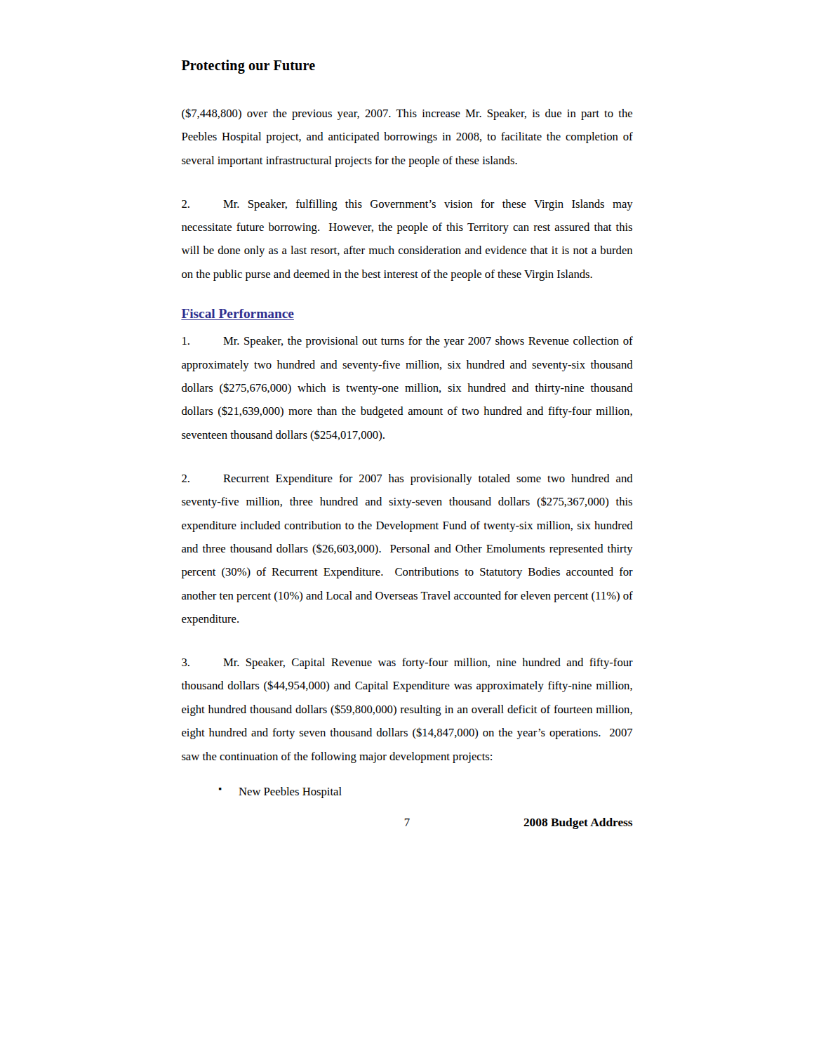Protecting our Future
($7,448,800) over the previous year, 2007. This increase Mr. Speaker, is due in part to the Peebles Hospital project, and anticipated borrowings in 2008, to facilitate the completion of several important infrastructural projects for the people of these islands.
2. Mr. Speaker, fulfilling this Government’s vision for these Virgin Islands may necessitate future borrowing. However, the people of this Territory can rest assured that this will be done only as a last resort, after much consideration and evidence that it is not a burden on the public purse and deemed in the best interest of the people of these Virgin Islands.
Fiscal Performance
1. Mr. Speaker, the provisional out turns for the year 2007 shows Revenue collection of approximately two hundred and seventy-five million, six hundred and seventy-six thousand dollars ($275,676,000) which is twenty-one million, six hundred and thirty-nine thousand dollars ($21,639,000) more than the budgeted amount of two hundred and fifty-four million, seventeen thousand dollars ($254,017,000).
2. Recurrent Expenditure for 2007 has provisionally totaled some two hundred and seventy-five million, three hundred and sixty-seven thousand dollars ($275,367,000) this expenditure included contribution to the Development Fund of twenty-six million, six hundred and three thousand dollars ($26,603,000). Personal and Other Emoluments represented thirty percent (30%) of Recurrent Expenditure. Contributions to Statutory Bodies accounted for another ten percent (10%) and Local and Overseas Travel accounted for eleven percent (11%) of expenditure.
3. Mr. Speaker, Capital Revenue was forty-four million, nine hundred and fifty-four thousand dollars ($44,954,000) and Capital Expenditure was approximately fifty-nine million, eight hundred thousand dollars ($59,800,000) resulting in an overall deficit of fourteen million, eight hundred and forty seven thousand dollars ($14,847,000) on the year’s operations. 2007 saw the continuation of the following major development projects:
New Peebles Hospital
7
2008 Budget Address